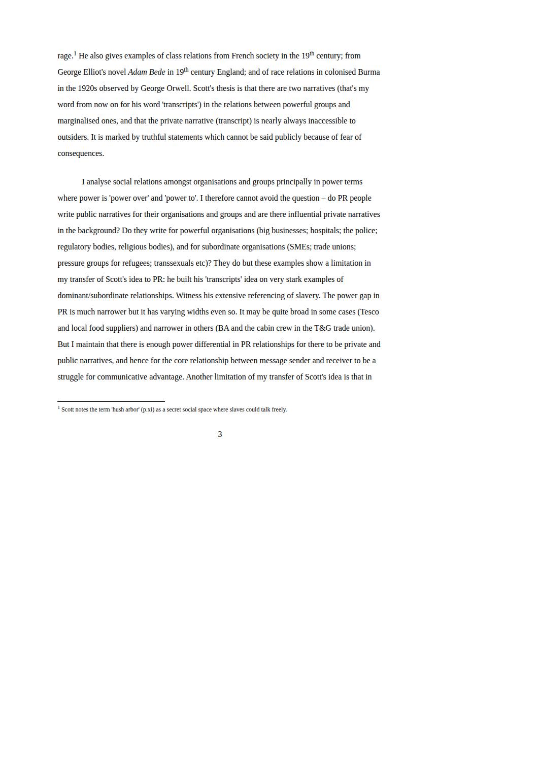rage.1 He also gives examples of class relations from French society in the 19th century; from George Elliot's novel Adam Bede in 19th century England; and of race relations in colonised Burma in the 1920s observed by George Orwell. Scott's thesis is that there are two narratives (that's my word from now on for his word 'transcripts') in the relations between powerful groups and marginalised ones, and that the private narrative (transcript) is nearly always inaccessible to outsiders. It is marked by truthful statements which cannot be said publicly because of fear of consequences.
I analyse social relations amongst organisations and groups principally in power terms where power is 'power over' and 'power to'. I therefore cannot avoid the question – do PR people write public narratives for their organisations and groups and are there influential private narratives in the background? Do they write for powerful organisations (big businesses; hospitals; the police; regulatory bodies, religious bodies), and for subordinate organisations (SMEs; trade unions; pressure groups for refugees; transsexuals etc)? They do but these examples show a limitation in my transfer of Scott's idea to PR: he built his 'transcripts' idea on very stark examples of dominant/subordinate relationships. Witness his extensive referencing of slavery. The power gap in PR is much narrower but it has varying widths even so. It may be quite broad in some cases (Tesco and local food suppliers) and narrower in others (BA and the cabin crew in the T&G trade union). But I maintain that there is enough power differential in PR relationships for there to be private and public narratives, and hence for the core relationship between message sender and receiver to be a struggle for communicative advantage. Another limitation of my transfer of Scott's idea is that in
1 Scott notes the term 'hush arbor' (p.xi) as a secret social space where slaves could talk freely.
3